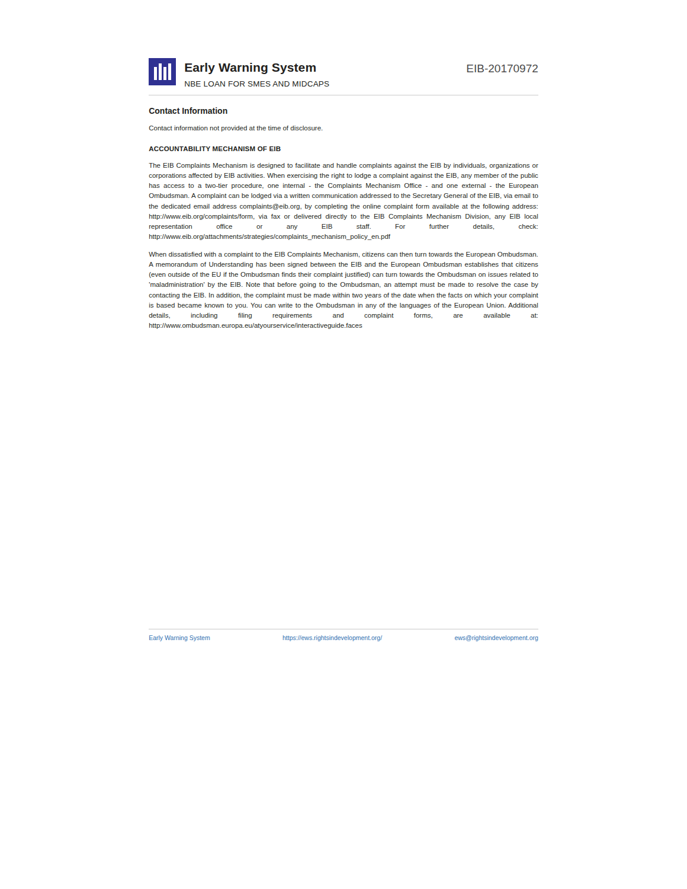Early Warning System
NBE LOAN FOR SMES AND MIDCAPS
EIB-20170972
Contact Information
Contact information not provided at the time of disclosure.
ACCOUNTABILITY MECHANISM OF EIB
The EIB Complaints Mechanism is designed to facilitate and handle complaints against the EIB by individuals, organizations or corporations affected by EIB activities. When exercising the right to lodge a complaint against the EIB, any member of the public has access to a two-tier procedure, one internal - the Complaints Mechanism Office - and one external - the European Ombudsman. A complaint can be lodged via a written communication addressed to the Secretary General of the EIB, via email to the dedicated email address complaints@eib.org, by completing the online complaint form available at the following address: http://www.eib.org/complaints/form, via fax or delivered directly to the EIB Complaints Mechanism Division, any EIB local representation office or any EIB staff. For further details, check: http://www.eib.org/attachments/strategies/complaints_mechanism_policy_en.pdf
When dissatisfied with a complaint to the EIB Complaints Mechanism, citizens can then turn towards the European Ombudsman. A memorandum of Understanding has been signed between the EIB and the European Ombudsman establishes that citizens (even outside of the EU if the Ombudsman finds their complaint justified) can turn towards the Ombudsman on issues related to 'maladministration' by the EIB. Note that before going to the Ombudsman, an attempt must be made to resolve the case by contacting the EIB. In addition, the complaint must be made within two years of the date when the facts on which your complaint is based became known to you. You can write to the Ombudsman in any of the languages of the European Union. Additional details, including filing requirements and complaint forms, are available at: http://www.ombudsman.europa.eu/atyourservice/interactiveguide.faces
Early Warning System
https://ews.rightsindevelopment.org/
ews@rightsindevelopment.org